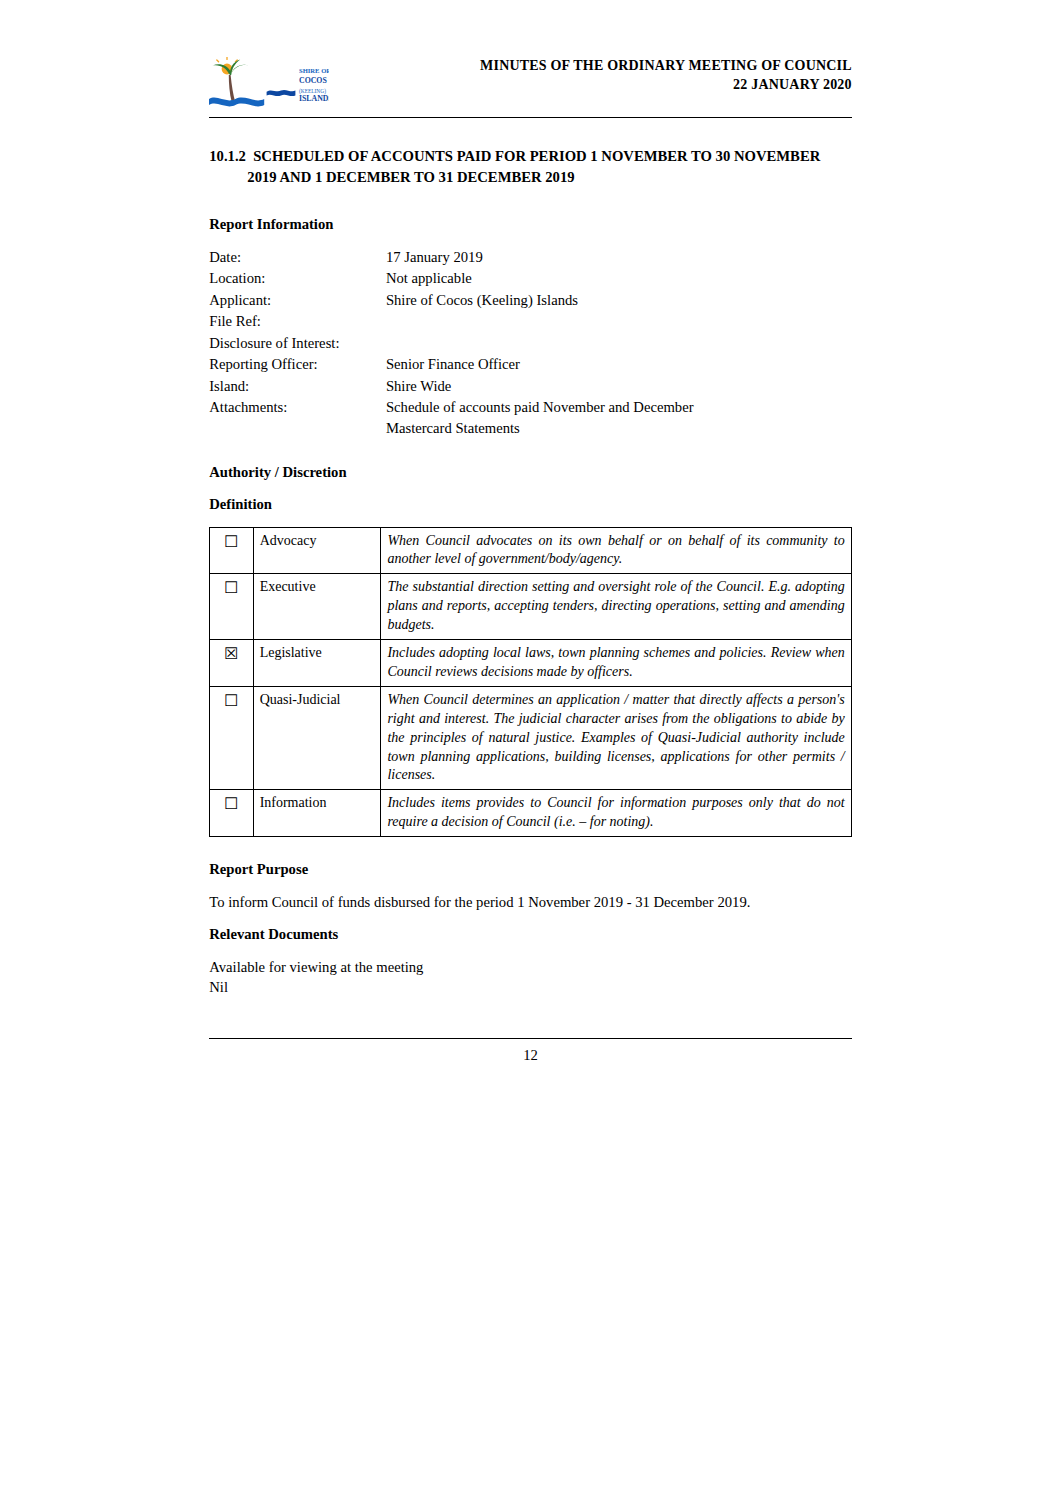SHIRE OF COCOS (KEELING) ISLANDS
MINUTES OF THE ORDINARY MEETING OF COUNCIL
22 JANUARY 2020
10.1.2 SCHEDULED OF ACCOUNTS PAID FOR PERIOD 1 NOVEMBER TO 30 NOVEMBER 2019 AND 1 DECEMBER TO 31 DECEMBER 2019
Report Information
| Date: | 17 January 2019 |
| Location: | Not applicable |
| Applicant: | Shire of Cocos (Keeling) Islands |
| File Ref: | |
| Disclosure of Interest: | |
| Reporting Officer: | Senior Finance Officer |
| Island: | Shire Wide |
| Attachments: | Schedule of accounts paid November and December Mastercard Statements |
Authority / Discretion
Definition
| ☐ | Advocacy | When Council advocates on its own behalf or on behalf of its community to another level of government/body/agency. |
| ☐ | Executive | The substantial direction setting and oversight role of the Council. E.g. adopting plans and reports, accepting tenders, directing operations, setting and amending budgets. |
| ☒ | Legislative | Includes adopting local laws, town planning schemes and policies. Review when Council reviews decisions made by officers. |
| ☐ | Quasi-Judicial | When Council determines an application / matter that directly affects a person's right and interest. The judicial character arises from the obligations to abide by the principles of natural justice. Examples of Quasi-Judicial authority include town planning applications, building licenses, applications for other permits / licenses. |
| ☐ | Information | Includes items provides to Council for information purposes only that do not require a decision of Council (i.e. – for noting). |
Report Purpose
To inform Council of funds disbursed for the period 1 November 2019 - 31 December 2019.
Relevant Documents
Available for viewing at the meeting
Nil
12